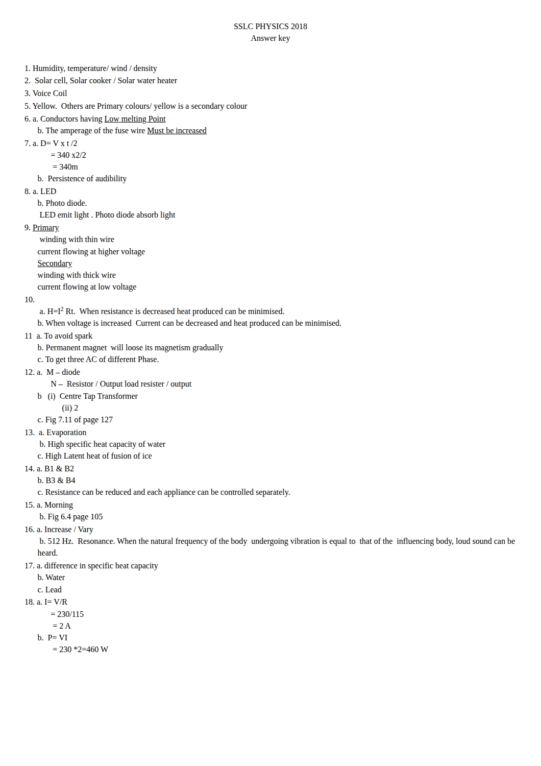SSLC PHYSICS 2018 Answer key
1. Humidity, temperature/ wind / density
2. Solar cell, Solar cooker / Solar water heater
3. Voice Coil
5. Yellow. Others are Primary colours/ yellow is a secondary colour
6. a. Conductors having Low melting Point
b. The amperage of the fuse wire Must be increased
7. a. D= V x t /2
= 340 x2/2
= 340m
b. Persistence of audibility
8. a. LED
b. Photo diode.
LED emit light . Photo diode absorb light
9. Primary
winding with thin wire
current flowing at higher voltage
Secondary
winding with thick wire
current flowing at low voltage
10.
a. H=I2 Rt. When resistance is decreased heat produced can be minimised.
b. When voltage is increased Current can be decreased and heat produced can be minimised.
11 a. To avoid spark
b. Permanent magnet will loose its magnetism gradually
c. To get three AC of different Phase.
12. a. M – diode
N – Resistor / Output load resister / output
b (i) Centre Tap Transformer
(ii) 2
c. Fig 7.11 of page 127
13. a. Evaporation
b. High specific heat capacity of water
c. High Latent heat of fusion of ice
14. a. B1 & B2
b. B3 & B4
c. Resistance can be reduced and each appliance can be controlled separately.
15. a. Morning
b. Fig 6.4 page 105
16. a. Increase / Vary
b. 512 Hz. Resonance. When the natural frequency of the body undergoing vibration is equal to that of the influencing body, loud sound can be heard.
17. a. difference in specific heat capacity
b. Water
c. Lead
18. a. I= V/R
= 230/115
= 2 A
b. P= VI
= 230 *2=460 W